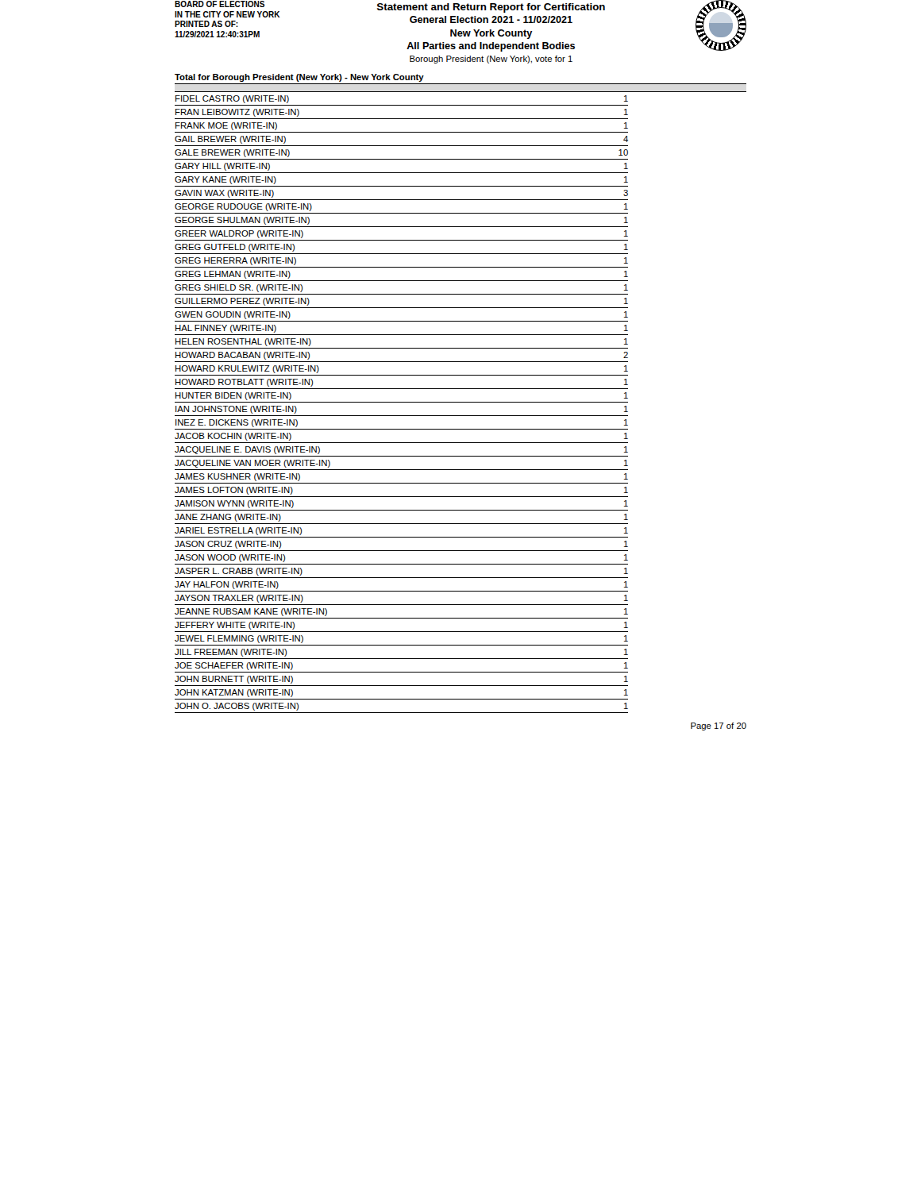BOARD OF ELECTIONS
IN THE CITY OF NEW YORK
PRINTED AS OF:
11/29/2021 12:40:31PM
Statement and Return Report for Certification
General Election 2021 - 11/02/2021
New York County
All Parties and Independent Bodies
Borough President (New York), vote for 1
Total for Borough President (New York) - New York County
| FIDEL CASTRO (WRITE-IN) | 1 | |
| FRAN LEIBOWITZ (WRITE-IN) | 1 | |
| FRANK MOE (WRITE-IN) | 1 | |
| GAIL BREWER (WRITE-IN) | 4 | |
| GALE BREWER (WRITE-IN) | 10 | |
| GARY HILL (WRITE-IN) | 1 | |
| GARY KANE (WRITE-IN) | 1 | |
| GAVIN WAX (WRITE-IN) | 3 | |
| GEORGE RUDOUGE (WRITE-IN) | 1 | |
| GEORGE SHULMAN (WRITE-IN) | 1 | |
| GREER WALDROP (WRITE-IN) | 1 | |
| GREG GUTFELD (WRITE-IN) | 1 | |
| GREG HERERRA (WRITE-IN) | 1 | |
| GREG LEHMAN (WRITE-IN) | 1 | |
| GREG SHIELD SR. (WRITE-IN) | 1 | |
| GUILLERMO PEREZ (WRITE-IN) | 1 | |
| GWEN GOUDIN (WRITE-IN) | 1 | |
| HAL FINNEY (WRITE-IN) | 1 | |
| HELEN ROSENTHAL (WRITE-IN) | 1 | |
| HOWARD BACABAN (WRITE-IN) | 2 | |
| HOWARD KRULEWITZ (WRITE-IN) | 1 | |
| HOWARD ROTBLATT (WRITE-IN) | 1 | |
| HUNTER BIDEN (WRITE-IN) | 1 | |
| IAN JOHNSTONE (WRITE-IN) | 1 | |
| INEZ E. DICKENS (WRITE-IN) | 1 | |
| JACOB KOCHIN (WRITE-IN) | 1 | |
| JACQUELINE E. DAVIS (WRITE-IN) | 1 | |
| JACQUELINE VAN MOER (WRITE-IN) | 1 | |
| JAMES KUSHNER (WRITE-IN) | 1 | |
| JAMES LOFTON (WRITE-IN) | 1 | |
| JAMISON WYNN (WRITE-IN) | 1 | |
| JANE ZHANG (WRITE-IN) | 1 | |
| JARIEL ESTRELLA (WRITE-IN) | 1 | |
| JASON CRUZ (WRITE-IN) | 1 | |
| JASON WOOD (WRITE-IN) | 1 | |
| JASPER L. CRABB (WRITE-IN) | 1 | |
| JAY HALFON (WRITE-IN) | 1 | |
| JAYSON TRAXLER (WRITE-IN) | 1 | |
| JEANNE RUBSAM KANE (WRITE-IN) | 1 | |
| JEFFERY WHITE (WRITE-IN) | 1 | |
| JEWEL FLEMMING (WRITE-IN) | 1 | |
| JILL FREEMAN (WRITE-IN) | 1 | |
| JOE SCHAEFER (WRITE-IN) | 1 | |
| JOHN BURNETT (WRITE-IN) | 1 | |
| JOHN KATZMAN (WRITE-IN) | 1 | |
| JOHN O. JACOBS (WRITE-IN) | 1 | |
Page 17 of 20